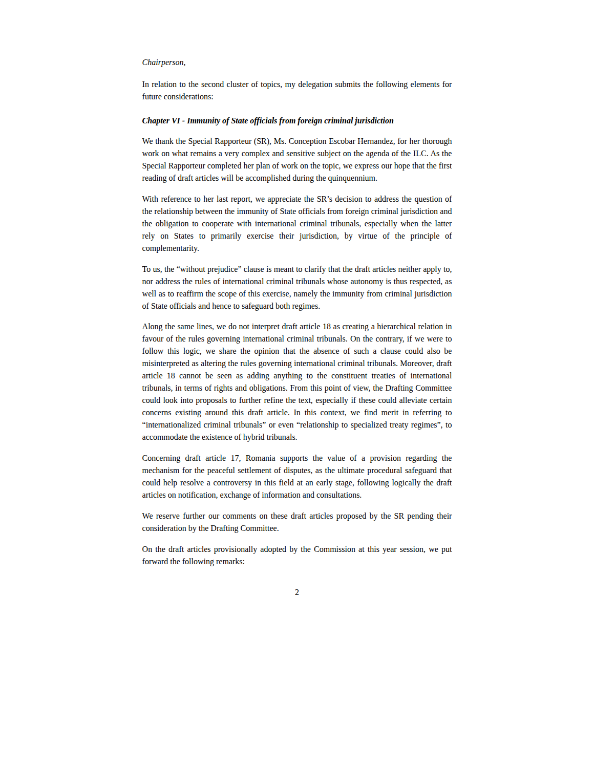Chairperson,
In relation to the second cluster of topics, my delegation submits the following elements for future considerations:
Chapter VI - Immunity of State officials from foreign criminal jurisdiction
We thank the Special Rapporteur (SR), Ms. Conception Escobar Hernandez, for her thorough work on what remains a very complex and sensitive subject on the agenda of the ILC. As the Special Rapporteur completed her plan of work on the topic, we express our hope that the first reading of draft articles will be accomplished during the quinquennium.
With reference to her last report, we appreciate the SR’s decision to address the question of the relationship between the immunity of State officials from foreign criminal jurisdiction and the obligation to cooperate with international criminal tribunals, especially when the latter rely on States to primarily exercise their jurisdiction, by virtue of the principle of complementarity.
To us, the “without prejudice” clause is meant to clarify that the draft articles neither apply to, nor address the rules of international criminal tribunals whose autonomy is thus respected, as well as to reaffirm the scope of this exercise, namely the immunity from criminal jurisdiction of State officials and hence to safeguard both regimes.
Along the same lines, we do not interpret draft article 18 as creating a hierarchical relation in favour of the rules governing international criminal tribunals. On the contrary, if we were to follow this logic, we share the opinion that the absence of such a clause could also be misinterpreted as altering the rules governing international criminal tribunals. Moreover, draft article 18 cannot be seen as adding anything to the constituent treaties of international tribunals, in terms of rights and obligations. From this point of view, the Drafting Committee could look into proposals to further refine the text, especially if these could alleviate certain concerns existing around this draft article. In this context, we find merit in referring to “internationalized criminal tribunals” or even “relationship to specialized treaty regimes”, to accommodate the existence of hybrid tribunals.
Concerning draft article 17, Romania supports the value of a provision regarding the mechanism for the peaceful settlement of disputes, as the ultimate procedural safeguard that could help resolve a controversy in this field at an early stage, following logically the draft articles on notification, exchange of information and consultations.
We reserve further our comments on these draft articles proposed by the SR pending their consideration by the Drafting Committee.
On the draft articles provisionally adopted by the Commission at this year session, we put forward the following remarks:
2